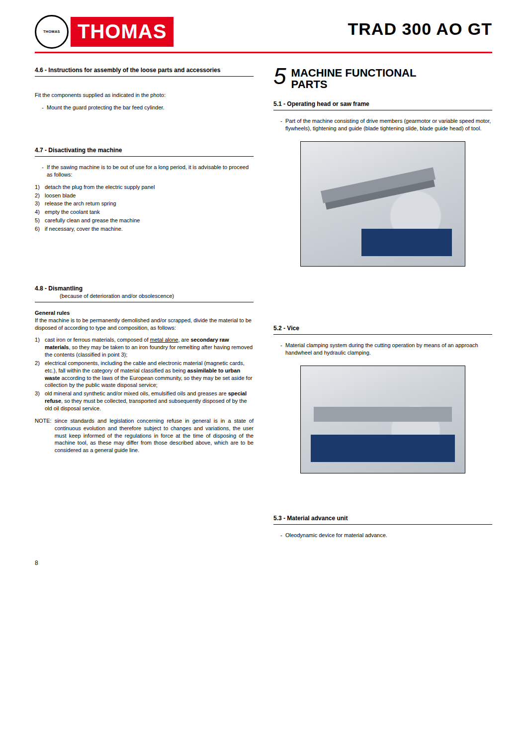THOMAS
THOMAS
TRAD 300 AO GT
4.6 - Instructions for assembly of the loose parts and accessories
Fit the components supplied as indicated in the photo:
Mount the guard protecting the bar feed cylinder.
4.7 - Disactivating the machine
If the sawing machine is to be out of use for a long period, it is advisable to proceed as follows:
detach the plug from the electric supply panel
loosen blade
release the arch return spring
empty the coolant tank
carefully clean and grease the machine
if necessary, cover the machine.
4.8 - Dismantling (because of deterioration and/or obsolescence)
General rules
If the machine is to be permanently demolished and/or scrapped, divide the material to be disposed of according to type and composition, as follows:
cast iron or ferrous materials, composed of metal alone, are secondary raw materials, so they may be taken to an iron foundry for remelting after having removed the contents (classified in point 3);
electrical components, including the cable and electronic material (magnetic cards, etc.), fall within the category of material classified as being assimilable to urban waste according to the laws of the European community, so they may be set aside for collection by the public waste disposal service;
old mineral and synthetic and/or mixed oils, emulsified oils and greases are special refuse, so they must be collected, transported and subsequently disposed of by the old oil disposal service.
NOTE:
since standards and legislation concerning refuse in general is in a state of continuous evolution and therefore subject to changes and variations, the user must keep informed of the regulations in force at the time of disposing of the machine tool, as these may differ from those described above, which are to be considered as a general guide line.
5
MACHINE FUNCTIONAL
PARTS
5.1 - Operating head or saw frame
Part of the machine consisting of drive members (gearmotor or variable speed motor, flywheels), tightening and guide (blade tightening slide, blade guide head) of tool.
5.2 - Vice
Material clamping system during the cutting operation by means of an approach handwheel and hydraulic clamping.
5.3 - Material advance unit
Oleodynamic device for material advance.
8